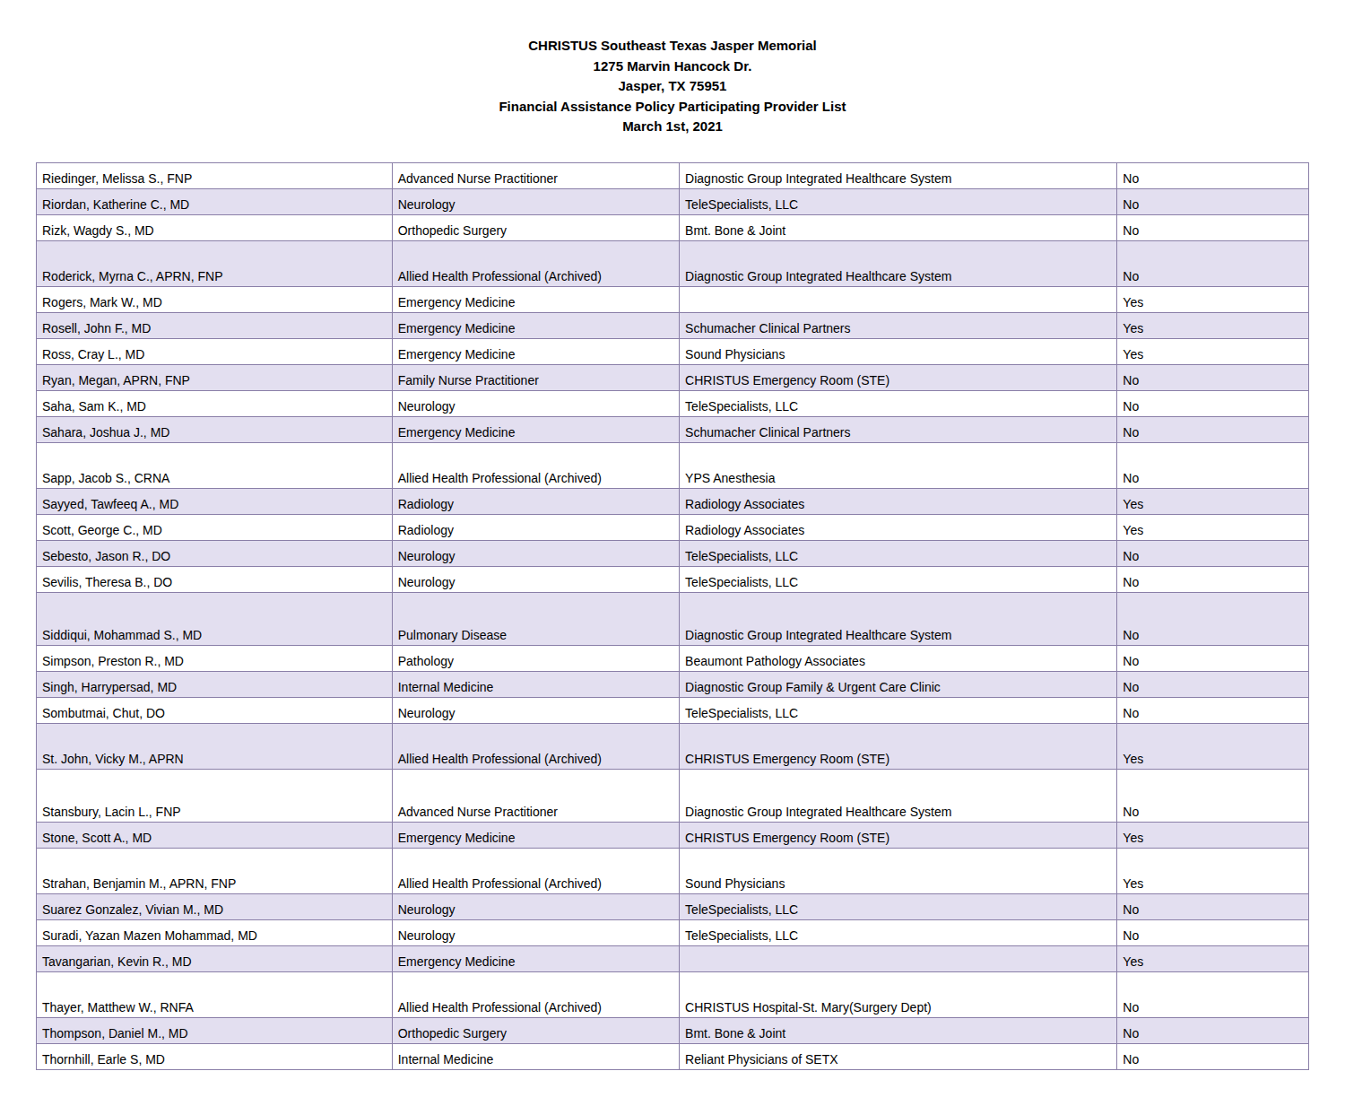CHRISTUS Southeast Texas Jasper Memorial
1275 Marvin Hancock Dr.
Jasper, TX 75951
Financial Assistance Policy Participating Provider List
March 1st, 2021
| Riedinger, Melissa S., FNP | Advanced Nurse Practitioner | Diagnostic Group Integrated Healthcare System | No |
| Riordan, Katherine C., MD | Neurology | TeleSpecialists, LLC | No |
| Rizk, Wagdy S., MD | Orthopedic Surgery | Bmt. Bone & Joint | No |
| Roderick, Myrna C., APRN, FNP | Allied Health Professional (Archived) | Diagnostic Group Integrated Healthcare System | No |
| Rogers, Mark W., MD | Emergency Medicine | | Yes |
| Rosell, John F., MD | Emergency Medicine | Schumacher Clinical Partners | Yes |
| Ross, Cray L., MD | Emergency Medicine | Sound Physicians | Yes |
| Ryan, Megan, APRN, FNP | Family Nurse Practitioner | CHRISTUS Emergency Room (STE) | No |
| Saha, Sam K., MD | Neurology | TeleSpecialists, LLC | No |
| Sahara, Joshua J., MD | Emergency Medicine | Schumacher Clinical Partners | No |
| Sapp, Jacob S., CRNA | Allied Health Professional (Archived) | YPS Anesthesia | No |
| Sayyed, Tawfeeq A., MD | Radiology | Radiology Associates | Yes |
| Scott, George C., MD | Radiology | Radiology Associates | Yes |
| Sebesto, Jason R., DO | Neurology | TeleSpecialists, LLC | No |
| Sevilis, Theresa B., DO | Neurology | TeleSpecialists, LLC | No |
| Siddiqui, Mohammad S., MD | Pulmonary Disease | Diagnostic Group Integrated Healthcare System | No |
| Simpson, Preston R., MD | Pathology | Beaumont Pathology Associates | No |
| Singh, Harrypersad, MD | Internal Medicine | Diagnostic Group Family & Urgent Care Clinic | No |
| Sombutmai, Chut, DO | Neurology | TeleSpecialists, LLC | No |
| St. John, Vicky M., APRN | Allied Health Professional (Archived) | CHRISTUS Emergency Room (STE) | Yes |
| Stansbury, Lacin L., FNP | Advanced Nurse Practitioner | Diagnostic Group Integrated Healthcare System | No |
| Stone, Scott A., MD | Emergency Medicine | CHRISTUS Emergency Room (STE) | Yes |
| Strahan, Benjamin M., APRN, FNP | Allied Health Professional (Archived) | Sound Physicians | Yes |
| Suarez Gonzalez, Vivian M., MD | Neurology | TeleSpecialists, LLC | No |
| Suradi, Yazan Mazen Mohammad, MD | Neurology | TeleSpecialists, LLC | No |
| Tavangarian, Kevin R., MD | Emergency Medicine | | Yes |
| Thayer, Matthew W., RNFA | Allied Health Professional (Archived) | CHRISTUS Hospital-St. Mary(Surgery Dept) | No |
| Thompson, Daniel M., MD | Orthopedic Surgery | Bmt. Bone & Joint | No |
| Thornhill, Earle S, MD | Internal Medicine | Reliant Physicians of SETX | No |